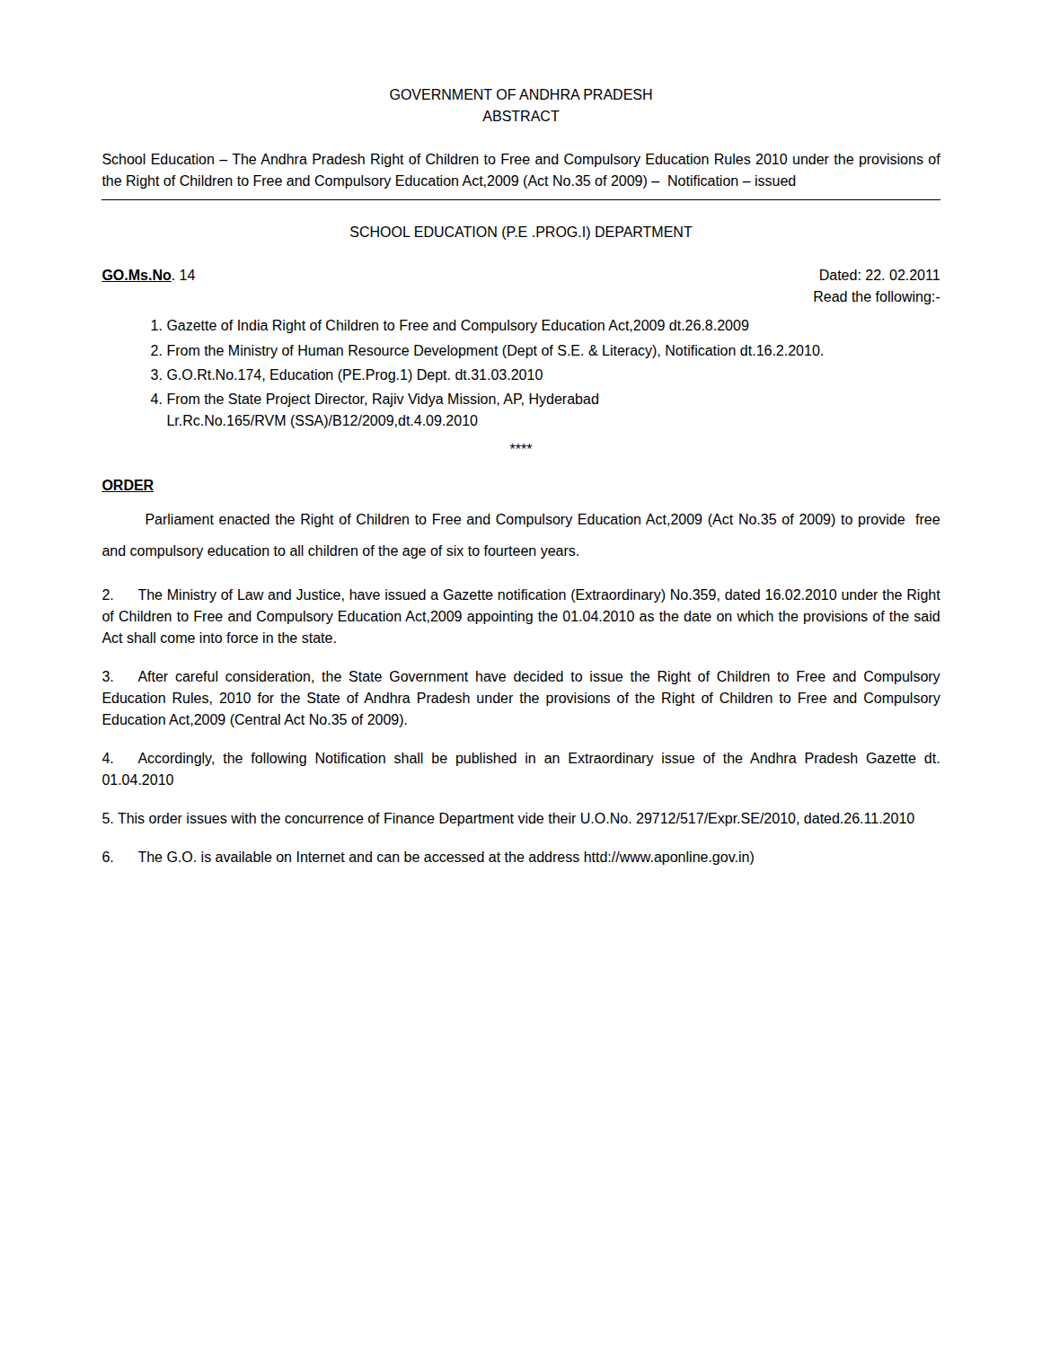GOVERNMENT OF ANDHRA PRADESH
ABSTRACT
School Education – The Andhra Pradesh Right of Children to Free and Compulsory Education Rules 2010 under the provisions of the Right of Children to Free and Compulsory Education Act,2009 (Act No.35 of 2009) – Notification – issued
SCHOOL EDUCATION (P.E .PROG.I) DEPARTMENT
GO.Ms.No. 14
Dated: 22. 02.2011
Read the following:-
Gazette of India Right of Children to Free and Compulsory Education Act,2009 dt.26.8.2009
From the Ministry of Human Resource Development (Dept of S.E. & Literacy), Notification dt.16.2.2010.
G.O.Rt.No.174, Education (PE.Prog.1) Dept. dt.31.03.2010
From the State Project Director, Rajiv Vidya Mission, AP, Hyderabad
Lr.Rc.No.165/RVM (SSA)/B12/2009,dt.4.09.2010
****
ORDER
Parliament enacted the Right of Children to Free and Compulsory Education Act,2009 (Act No.35 of 2009) to provide free and compulsory education to all children of the age of six to fourteen years.
2. The Ministry of Law and Justice, have issued a Gazette notification (Extraordinary) No.359, dated 16.02.2010 under the Right of Children to Free and Compulsory Education Act,2009 appointing the 01.04.2010 as the date on which the provisions of the said Act shall come into force in the state.
3. After careful consideration, the State Government have decided to issue the Right of Children to Free and Compulsory Education Rules, 2010 for the State of Andhra Pradesh under the provisions of the Right of Children to Free and Compulsory Education Act,2009 (Central Act No.35 of 2009).
4. Accordingly, the following Notification shall be published in an Extraordinary issue of the Andhra Pradesh Gazette dt. 01.04.2010
5. This order issues with the concurrence of Finance Department vide their U.O.No. 29712/517/Expr.SE/2010, dated.26.11.2010
6. The G.O. is available on Internet and can be accessed at the address httd://www.aponline.gov.in)